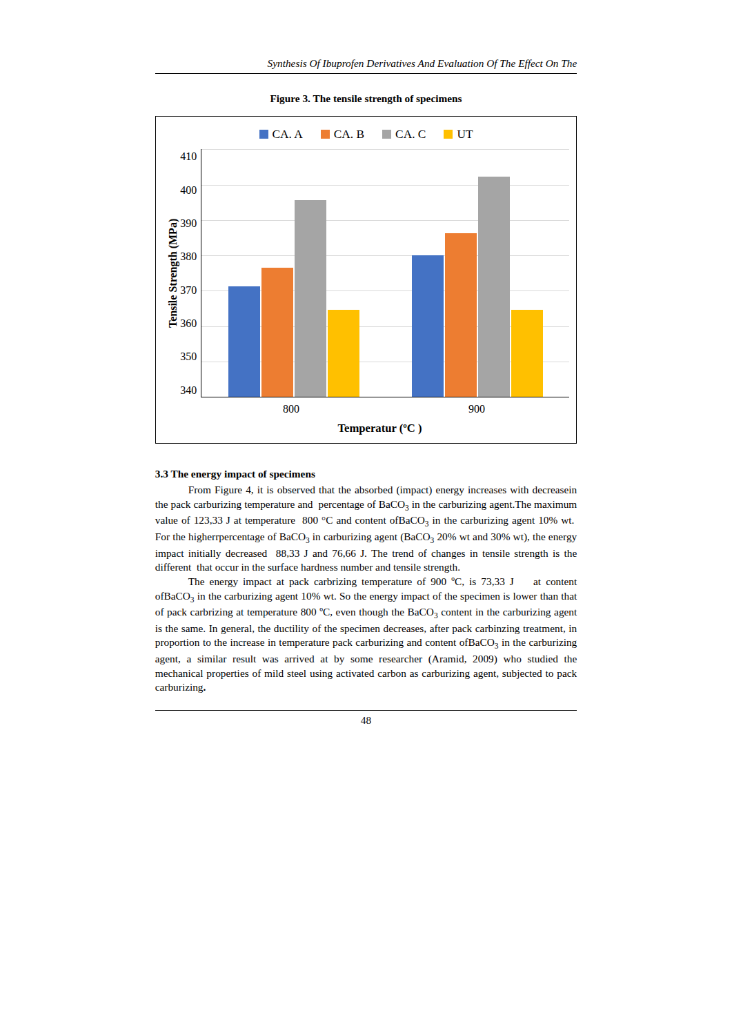Synthesis Of Ibuprofen Derivatives And Evaluation Of The Effect On The
Figure 3. The tensile strength of specimens
CA. A CA. B CA. C UT
Tensile Strength (MPa)
410
400
390
380
370
360
350
340
800 900
Temperatur (ºC )
3.3 The energy impact of specimens
From Figure 4, it is observed that the absorbed (impact) energy increases with decreasein the pack carburizing temperature and percentage of BaCO3 in the carburizing agent.The maximum value of 123,33 J at temperature 800 °C and content ofBaCO3 in the carburizing agent 10% wt. For the higherrpercentage of BaCO3 in carburizing agent (BaCO3 20% wt and 30% wt), the energy impact initially decreased 88,33 J and 76,66 J. The trend of changes in tensile strength is the different that occur in the surface hardness number and tensile strength.
The energy impact at pack carbrizing temperature of 900 ºC, is 73,33 J at content ofBaCO3 in the carburizing agent 10% wt. So the energy impact of the specimen is lower than that of pack carbrizing at temperature 800 ºC, even though the BaCO3 content in the carburizing agent is the same. In general, the ductility of the specimen decreases, after pack carbinzing treatment, in proportion to the increase in temperature pack carburizing and content ofBaCO3 in the carburizing agent, a similar result was arrived at by some researcher (Aramid, 2009) who studied the mechanical properties of mild steel using activated carbon as carburizing agent, subjected to pack carburizing.
48